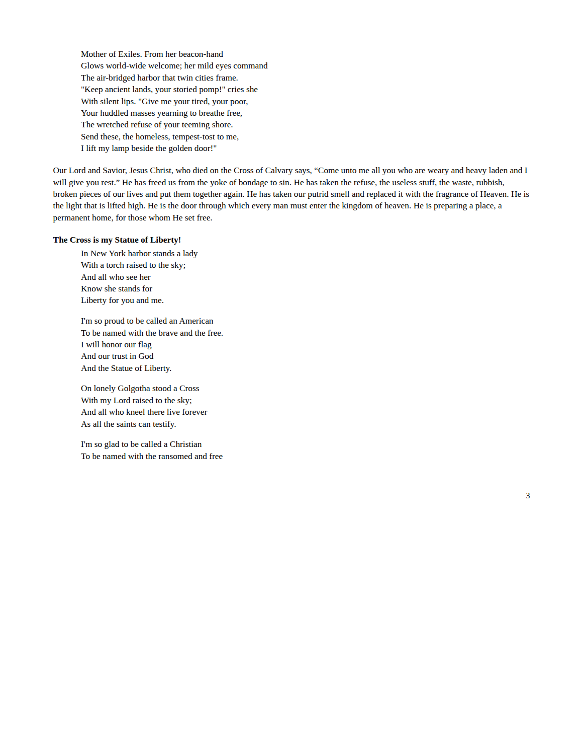Mother of Exiles. From her beacon-hand
Glows world-wide welcome; her mild eyes command
The air-bridged harbor that twin cities frame.
"Keep ancient lands, your storied pomp!" cries she
With silent lips. "Give me your tired, your poor,
Your huddled masses yearning to breathe free,
The wretched refuse of your teeming shore.
Send these, the homeless, tempest-tost to me,
I lift my lamp beside the golden door!"
Our Lord and Savior, Jesus Christ, who died on the Cross of Calvary says, “Come unto me all you who are weary and heavy laden and I will give you rest.” He has freed us from the yoke of bondage to sin. He has taken the refuse, the useless stuff, the waste, rubbish, broken pieces of our lives and put them together again. He has taken our putrid smell and replaced it with the fragrance of Heaven. He is the light that is lifted high. He is the door through which every man must enter the kingdom of heaven. He is preparing a place, a permanent home, for those whom He set free.
The Cross is my Statue of Liberty!
In New York harbor stands a lady
With a torch raised to the sky;
And all who see her
Know she stands for
Liberty for you and me.
I'm so proud to be called an American
To be named with the brave and the free.
I will honor our flag
And our trust in God
And the Statue of Liberty.
On lonely Golgotha stood a Cross
With my Lord raised to the sky;
And all who kneel there live forever
As all the saints can testify.
I'm so glad to be called a Christian
To be named with the ransomed and free
3